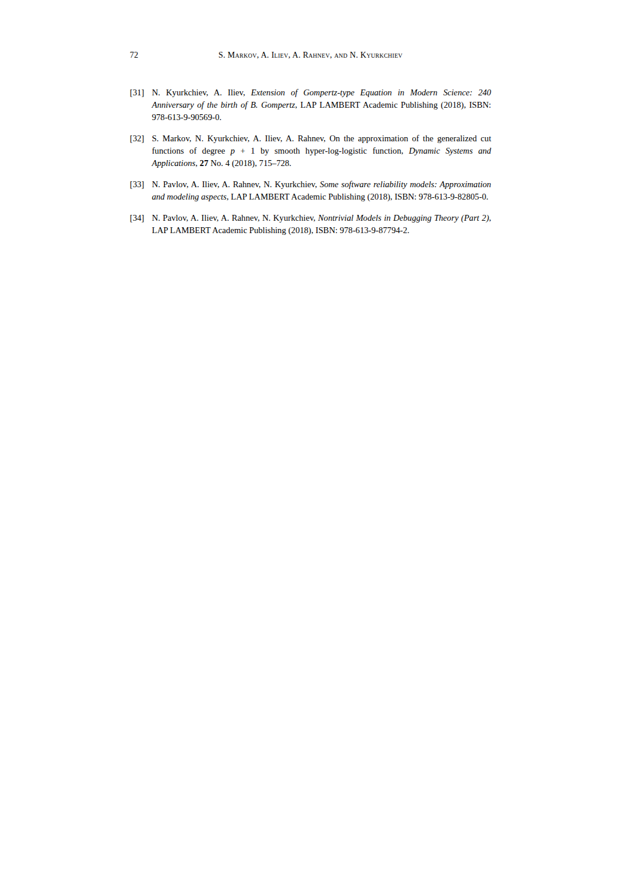72 S. Markov, A. Iliev, A. Rahnev, and N. Kyurkchiev
[31] N. Kyurkchiev, A. Iliev, Extension of Gompertz-type Equation in Modern Science: 240 Anniversary of the birth of B. Gompertz, LAP LAMBERT Academic Publishing (2018), ISBN: 978-613-9-90569-0.
[32] S. Markov, N. Kyurkchiev, A. Iliev, A. Rahnev, On the approximation of the generalized cut functions of degree p + 1 by smooth hyper-log-logistic function, Dynamic Systems and Applications, 27 No. 4 (2018), 715–728.
[33] N. Pavlov, A. Iliev, A. Rahnev, N. Kyurkchiev, Some software reliability models: Approximation and modeling aspects, LAP LAMBERT Academic Publishing (2018), ISBN: 978-613-9-82805-0.
[34] N. Pavlov, A. Iliev, A. Rahnev, N. Kyurkchiev, Nontrivial Models in Debugging Theory (Part 2), LAP LAMBERT Academic Publishing (2018), ISBN: 978-613-9-87794-2.